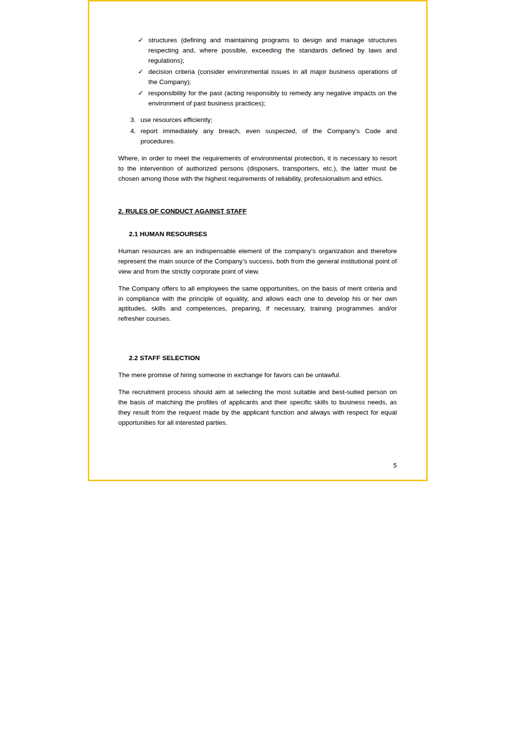structures (defining and maintaining programs to design and manage structures respecting and, where possible, exceeding the standards defined by laws and regulations);
decision criteria (consider environmental issues in all major business operations of the Company);
responsibility for the past (acting responsibly to remedy any negative impacts on the environment of past business practices);
use resources efficiently;
report immediately any breach, even suspected, of the Company’s Code and procedures.
Where, in order to meet the requirements of environmental protection, it is necessary to resort to the intervention of authorized persons (disposers, transporters, etc.), the latter must be chosen among those with the highest requirements of reliability, professionalism and ethics.
2. RULES OF CONDUCT AGAINST STAFF
2.1 HUMAN RESOURSES
Human resources are an indispensable element of the company’s organization and therefore represent the main source of the Company’s success, both from the general institutional point of view and from the strictly corporate point of view.
The Company offers to all employees the same opportunities, on the basis of merit criteria and in compliance with the principle of equality, and allows each one to develop his or her own aptitudes, skills and competences, preparing, if necessary, training programmes and/or refresher courses.
2.2 STAFF SELECTION
The mere promise of hiring someone in exchange for favors can be unlawful.
The recruitment process should aim at selecting the most suitable and best-suited person on the basis of matching the profiles of applicants and their specific skills to business needs, as they result from the request made by the applicant function and always with respect for equal opportunities for all interested parties.
5